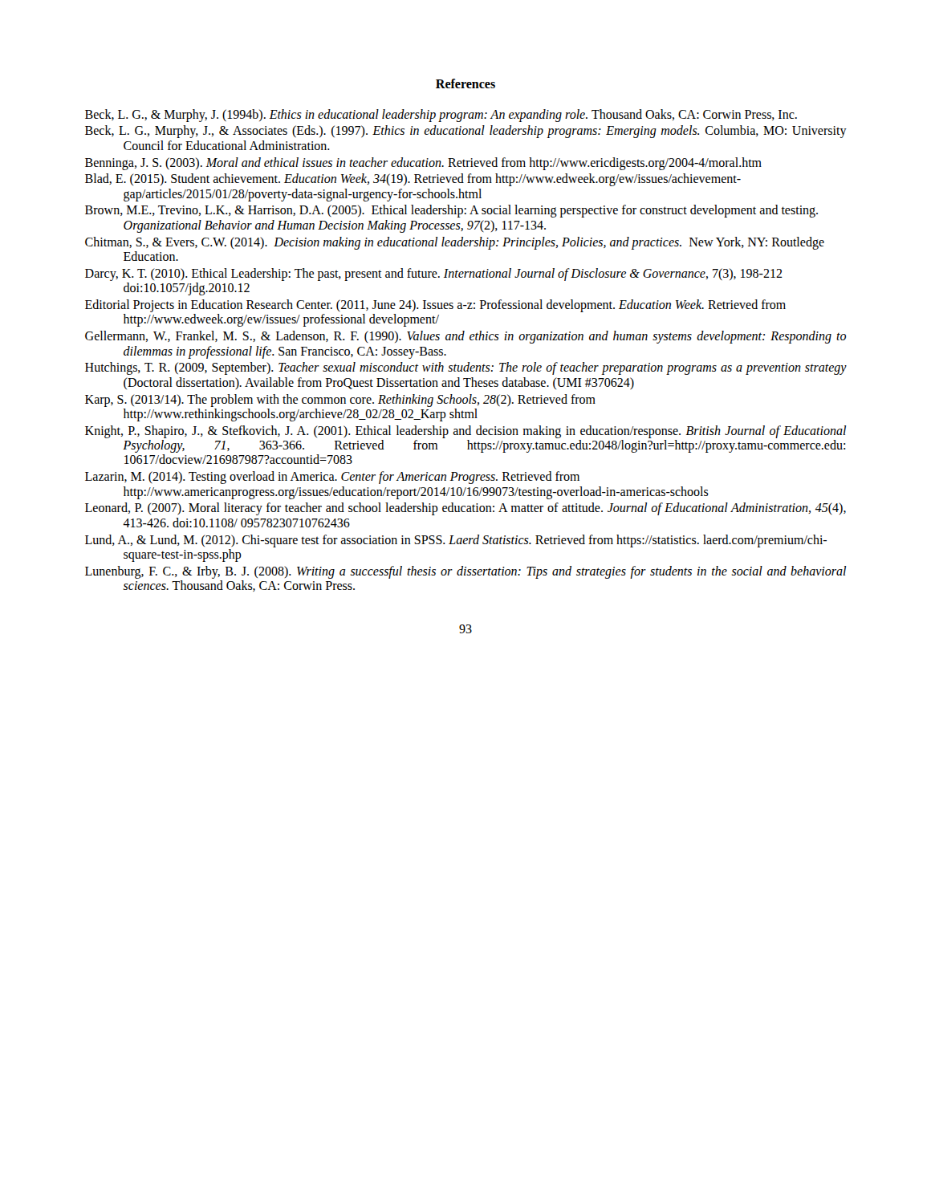References
Beck, L. G., & Murphy, J. (1994b). Ethics in educational leadership program: An expanding role. Thousand Oaks, CA: Corwin Press, Inc.
Beck, L. G., Murphy, J., & Associates (Eds.). (1997). Ethics in educational leadership programs: Emerging models. Columbia, MO: University Council for Educational Administration.
Benninga, J. S. (2003). Moral and ethical issues in teacher education. Retrieved from http://www.ericdigests.org/2004-4/moral.htm
Blad, E. (2015). Student achievement. Education Week, 34(19). Retrieved from http://www.edweek.org/ew/issues/achievement-gap/articles/2015/01/28/poverty-data-signal-urgency-for-schools.html
Brown, M.E., Trevino, L.K., & Harrison, D.A. (2005). Ethical leadership: A social learning perspective for construct development and testing. Organizational Behavior and Human Decision Making Processes, 97(2), 117-134.
Chitman, S., & Evers, C.W. (2014). Decision making in educational leadership: Principles, Policies, and practices. New York, NY: Routledge Education.
Darcy, K. T. (2010). Ethical Leadership: The past, present and future. International Journal of Disclosure & Governance, 7(3), 198-212 doi:10.1057/jdg.2010.12
Editorial Projects in Education Research Center. (2011, June 24). Issues a-z: Professional development. Education Week. Retrieved from http://www.edweek.org/ew/issues/ professional development/
Gellermann, W., Frankel, M. S., & Ladenson, R. F. (1990). Values and ethics in organization and human systems development: Responding to dilemmas in professional life. San Francisco, CA: Jossey-Bass.
Hutchings, T. R. (2009, September). Teacher sexual misconduct with students: The role of teacher preparation programs as a prevention strategy (Doctoral dissertation). Available from ProQuest Dissertation and Theses database. (UMI #370624)
Karp, S. (2013/14). The problem with the common core. Rethinking Schools, 28(2). Retrieved from http://www.rethinkingschools.org/archieve/28_02/28_02_Karp shtml
Knight, P., Shapiro, J., & Stefkovich, J. A. (2001). Ethical leadership and decision making in education/response. British Journal of Educational Psychology, 71, 363-366. Retrieved from https://proxy.tamuc.edu:2048/login?url=http://proxy.tamu-commerce.edu: 10617/docview/216987987?accountid=7083
Lazarin, M. (2014). Testing overload in America. Center for American Progress. Retrieved from http://www.americanprogress.org/issues/education/report/2014/10/16/99073/testing-overload-in-americas-schools
Leonard, P. (2007). Moral literacy for teacher and school leadership education: A matter of attitude. Journal of Educational Administration, 45(4), 413-426. doi:10.1108/ 09578230710762436
Lund, A., & Lund, M. (2012). Chi-square test for association in SPSS. Laerd Statistics. Retrieved from https://statistics. laerd.com/premium/chi-square-test-in-spss.php
Lunenburg, F. C., & Irby, B. J. (2008). Writing a successful thesis or dissertation: Tips and strategies for students in the social and behavioral sciences. Thousand Oaks, CA: Corwin Press.
93